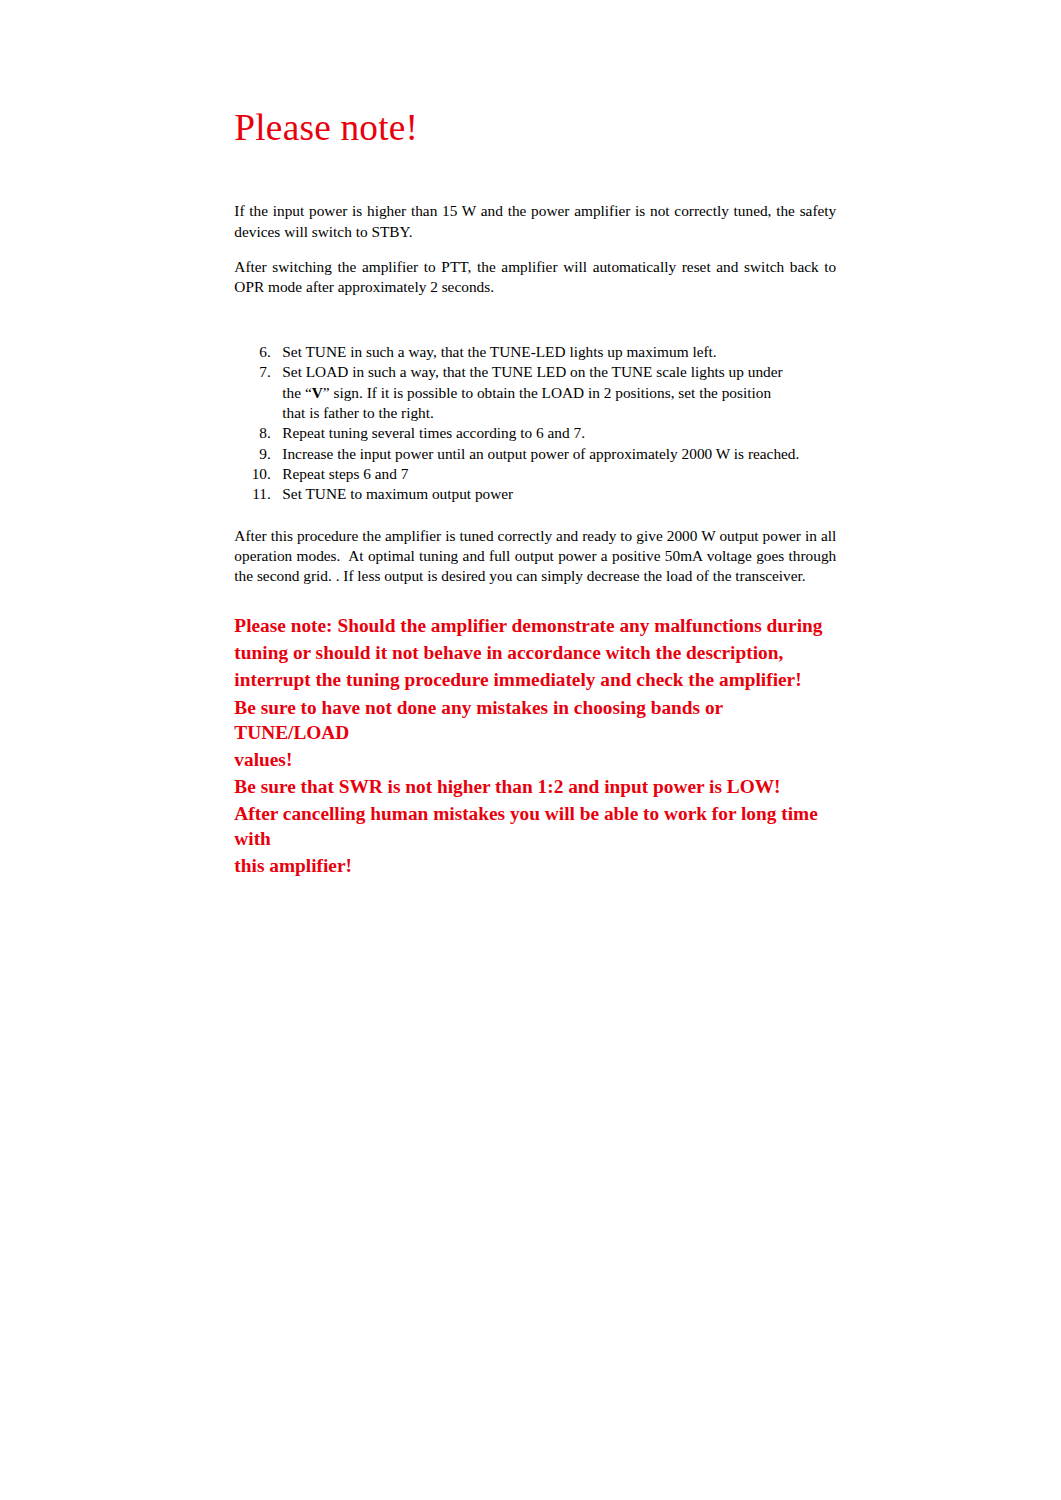Please note!
If the input power is higher than 15 W and the power amplifier is not correctly tuned, the safety devices will switch to STBY.
After switching the amplifier to PTT, the amplifier will automatically reset and switch back to OPR mode after approximately 2 seconds.
Set TUNE in such a way, that the TUNE-LED lights up maximum left.
Set LOAD in such a way, that the TUNE LED on the TUNE scale lights up under the “V” sign. If it is possible to obtain the LOAD in 2 positions, set the position that is father to the right.
Repeat tuning several times according to 6 and 7.
Increase the input power until an output power of approximately 2000 W is reached.
Repeat steps 6 and 7
Set TUNE to maximum output power
After this procedure the amplifier is tuned correctly and ready to give 2000 W output power in all operation modes. At optimal tuning and full output power a positive 50mA voltage goes through the second grid. . If less output is desired you can simply decrease the load of the transceiver.
Please note: Should the amplifier demonstrate any malfunctions during
tuning or should it not behave in accordance witch the description,
interrupt the tuning procedure immediately and check the amplifier!
Be sure to have not done any mistakes in choosing bands or TUNE/LOAD
values!
Be sure that SWR is not higher than 1:2 and input power is LOW!
After cancelling human mistakes you will be able to work for long time with
this amplifier!